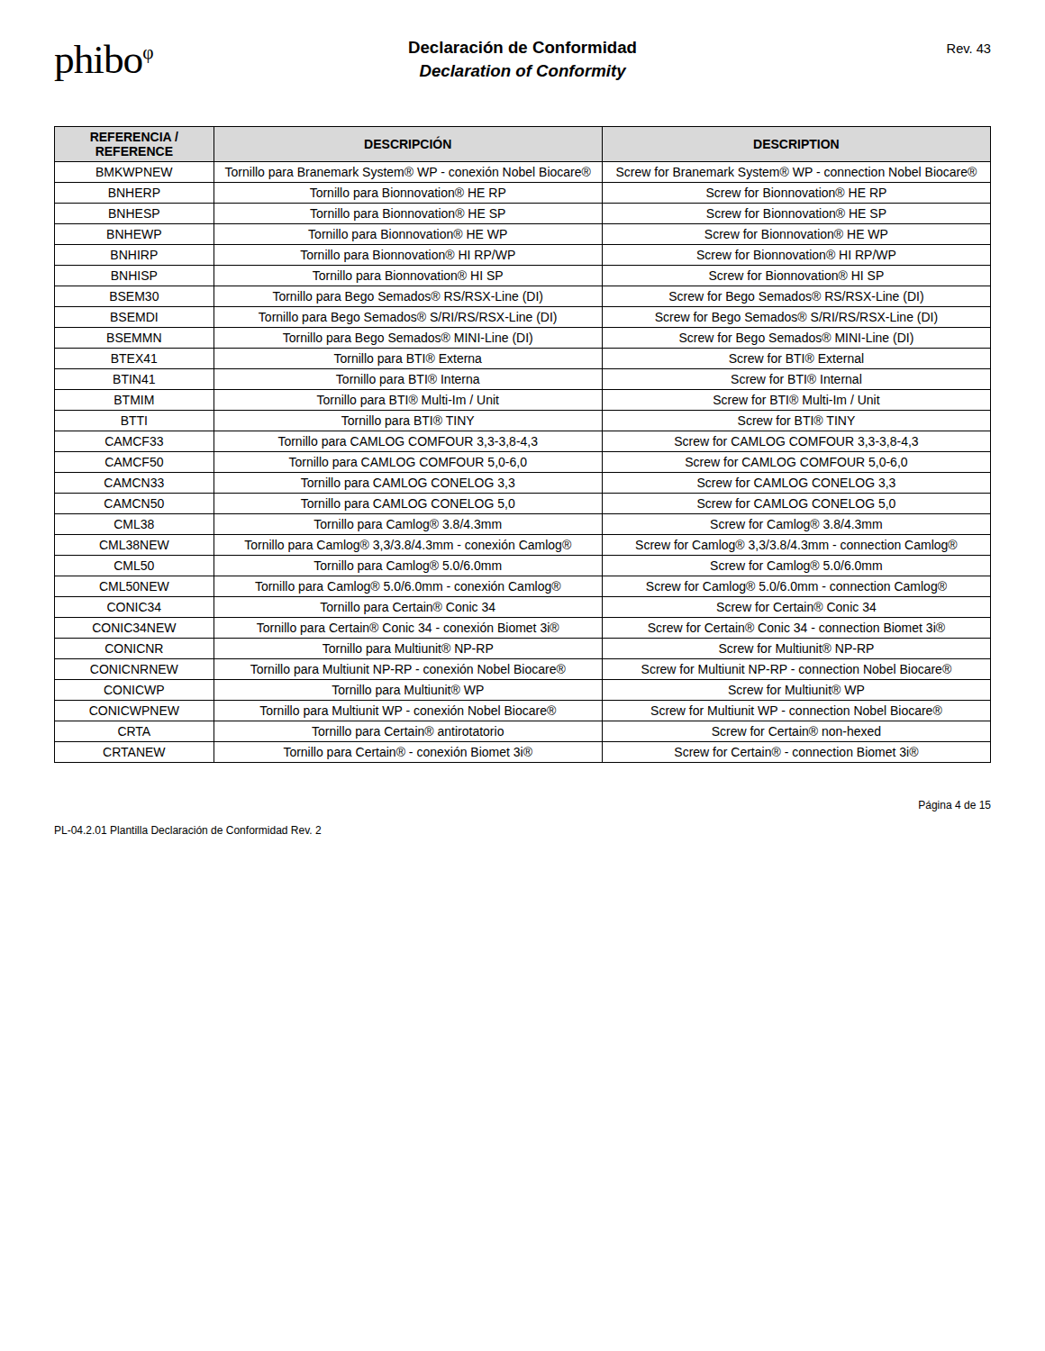phiboφ
Rev. 43
Declaración de Conformidad
Declaration of Conformity
| REFERENCIA / REFERENCE | DESCRIPCIÓN | DESCRIPTION |
| --- | --- | --- |
| BMKWPNEW | Tornillo para Branemark System® WP - conexión Nobel Biocare® | Screw for Branemark System® WP - connection Nobel Biocare® |
| BNHERP | Tornillo para Bionnovation® HE RP | Screw for Bionnovation® HE RP |
| BNHESP | Tornillo para Bionnovation® HE SP | Screw for Bionnovation® HE SP |
| BNHEWP | Tornillo para Bionnovation® HE WP | Screw for Bionnovation® HE WP |
| BNHIRP | Tornillo para Bionnovation® HI RP/WP | Screw for Bionnovation® HI RP/WP |
| BNHISP | Tornillo para Bionnovation® HI SP | Screw for Bionnovation® HI SP |
| BSEM30 | Tornillo para Bego Semados® RS/RSX-Line (DI) | Screw for Bego Semados® RS/RSX-Line (DI) |
| BSEMDI | Tornillo para Bego Semados® S/RI/RS/RSX-Line (DI) | Screw for Bego Semados® S/RI/RS/RSX-Line (DI) |
| BSEMMN | Tornillo para Bego Semados® MINI-Line (DI) | Screw for Bego Semados® MINI-Line (DI) |
| BTEX41 | Tornillo para BTI® Externa | Screw for BTI® External |
| BTIN41 | Tornillo para BTI® Interna | Screw for BTI® Internal |
| BTMIM | Tornillo para BTI® Multi-Im / Unit | Screw for BTI® Multi-Im / Unit |
| BTTI | Tornillo para BTI® TINY | Screw for BTI® TINY |
| CAMCF33 | Tornillo para CAMLOG COMFOUR 3,3-3,8-4,3 | Screw for CAMLOG COMFOUR 3,3-3,8-4,3 |
| CAMCF50 | Tornillo para CAMLOG COMFOUR 5,0-6,0 | Screw for CAMLOG COMFOUR 5,0-6,0 |
| CAMCN33 | Tornillo para CAMLOG CONELOG 3,3 | Screw for CAMLOG CONELOG 3,3 |
| CAMCN50 | Tornillo para CAMLOG CONELOG 5,0 | Screw for CAMLOG CONELOG 5,0 |
| CML38 | Tornillo para Camlog® 3.8/4.3mm | Screw for Camlog® 3.8/4.3mm |
| CML38NEW | Tornillo para Camlog® 3,3/3.8/4.3mm - conexión Camlog® | Screw for Camlog® 3,3/3.8/4.3mm - connection Camlog® |
| CML50 | Tornillo para Camlog® 5.0/6.0mm | Screw for Camlog® 5.0/6.0mm |
| CML50NEW | Tornillo para Camlog® 5.0/6.0mm - conexión Camlog® | Screw for Camlog® 5.0/6.0mm - connection Camlog® |
| CONIC34 | Tornillo para Certain® Conic 34 | Screw for Certain® Conic 34 |
| CONIC34NEW | Tornillo para Certain® Conic 34 - conexión Biomet 3i® | Screw for Certain® Conic 34 - connection Biomet 3i® |
| CONICNR | Tornillo para Multiunit® NP-RP | Screw for Multiunit® NP-RP |
| CONICNRNEW | Tornillo para Multiunit NP-RP - conexión Nobel Biocare® | Screw for Multiunit NP-RP - connection Nobel Biocare® |
| CONICWP | Tornillo para Multiunit® WP | Screw for Multiunit® WP |
| CONICWPNEW | Tornillo para Multiunit WP - conexión Nobel Biocare® | Screw for Multiunit WP - connection Nobel Biocare® |
| CRTA | Tornillo para Certain® antirotatorio | Screw for Certain® non-hexed |
| CRTANEW | Tornillo para Certain® - conexión Biomet 3i® | Screw for Certain® - connection Biomet 3i® |
Página 4 de 15
PL-04.2.01 Plantilla Declaración de Conformidad Rev. 2